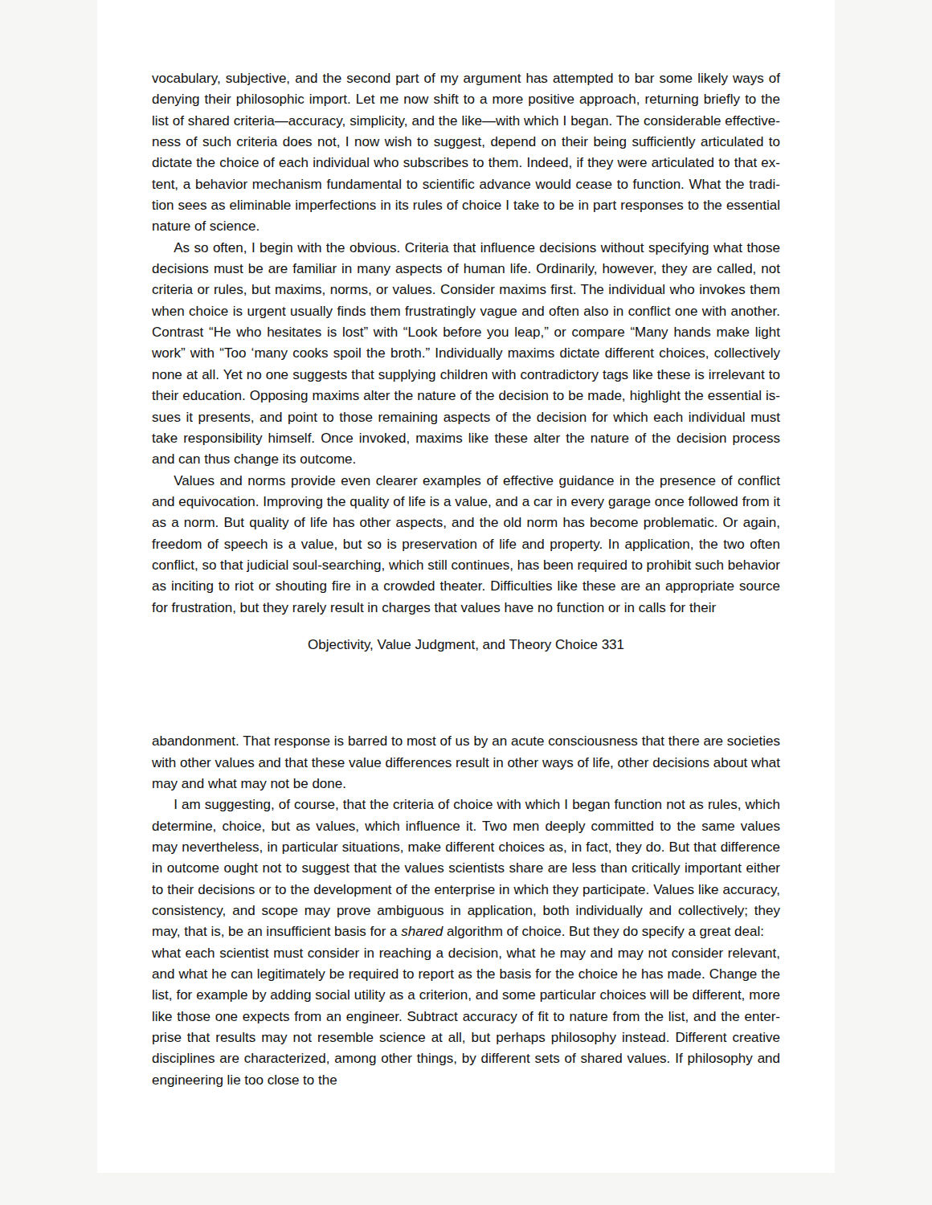vocabulary, subjective, and the second part of my argument has attempted to bar some likely ways of denying their philosophic import. Let me now shift to a more positive approach, returning briefly to the list of shared criteria—accuracy, simplicity, and the like—with which I began. The considerable effectiveness of such criteria does not, I now wish to suggest, depend on their being sufficiently articulated to dictate the choice of each individual who subscribes to them. Indeed, if they were articulated to that extent, a behavior mechanism fundamental to scientific advance would cease to function. What the tradition sees as eliminable imperfections in its rules of choice I take to be in part responses to the essential nature of science.
As so often, I begin with the obvious. Criteria that influence decisions without specifying what those decisions must be are familiar in many aspects of human life. Ordinarily, however, they are called, not criteria or rules, but maxims, norms, or values. Consider maxims first. The individual who invokes them when choice is urgent usually finds them frustratingly vague and often also in conflict one with another. Contrast “He who hesitates is lost” with “Look before you leap,” or compare “Many hands make light work” with “Too ‘many cooks spoil the broth.” Individually maxims dictate different choices, collectively none at all. Yet no one suggests that supplying children with contradictory tags like these is irrelevant to their education. Opposing maxims alter the nature of the decision to be made, highlight the essential issues it presents, and point to those remaining aspects of the decision for which each individual must take responsibility himself. Once invoked, maxims like these alter the nature of the decision process and can thus change its outcome.
Values and norms provide even clearer examples of effective guidance in the presence of conflict and equivocation. Improving the quality of life is a value, and a car in every garage once followed from it as a norm. But quality of life has other aspects, and the old norm has become problematic. Or again, freedom of speech is a value, but so is preservation of life and property. In application, the two often conflict, so that judicial soul-searching, which still continues, has been required to prohibit such behavior as inciting to riot or shouting fire in a crowded theater. Difficulties like these are an appropriate source for frustration, but they rarely result in charges that values have no function or in calls for their
Objectivity, Value Judgment, and Theory Choice 331
abandonment. That response is barred to most of us by an acute consciousness that there are societies with other values and that these value differences result in other ways of life, other decisions about what may and what may not be done.
I am suggesting, of course, that the criteria of choice with which I began function not as rules, which determine, choice, but as values, which influence it. Two men deeply committed to the same values may nevertheless, in particular situations, make different choices as, in fact, they do. But that difference in outcome ought not to suggest that the values scientists share are less than critically important either to their decisions or to the development of the enterprise in which they participate. Values like accuracy, consistency, and scope may prove ambiguous in application, both individually and collectively; they may, that is, be an insufficient basis for a shared algorithm of choice. But they do specify a great deal:
what each scientist must consider in reaching a decision, what he may and may not consider relevant, and what he can legitimately be required to report as the basis for the choice he has made. Change the list, for example by adding social utility as a criterion, and some particular choices will be different, more like those one expects from an engineer. Subtract accuracy of fit to nature from the list, and the enterprise that results may not resemble science at all, but perhaps philosophy instead. Different creative disciplines are characterized, among other things, by different sets of shared values. If philosophy and engineering lie too close to the